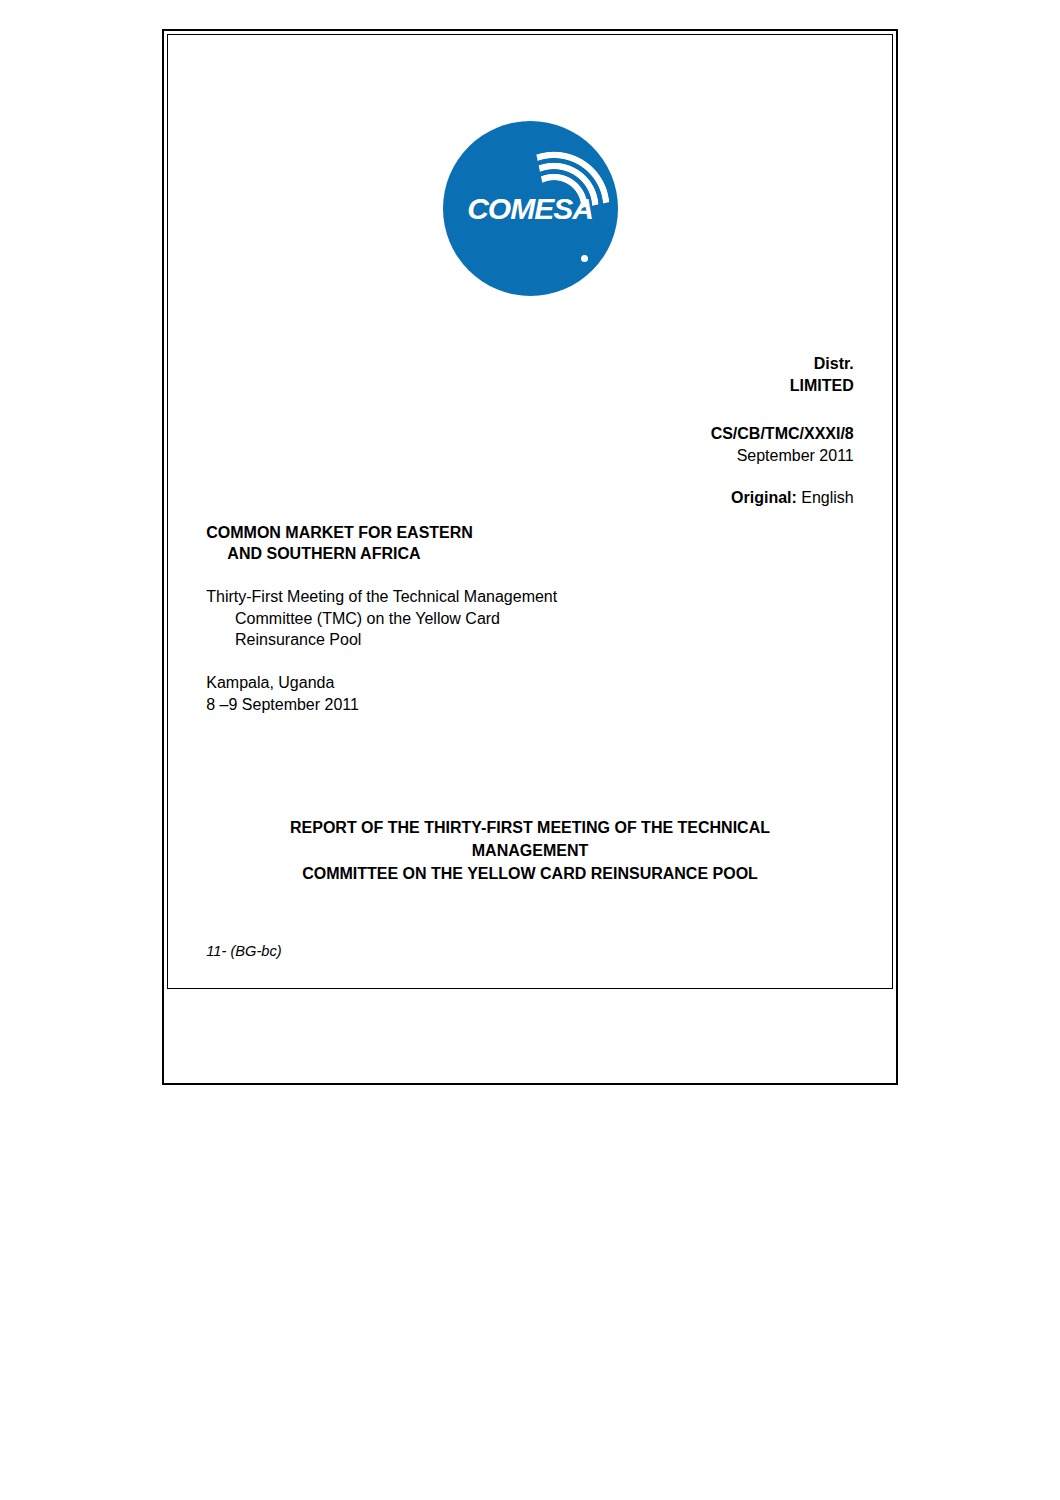COMESA
Distr.
LIMITED
CS/CB/TMC/XXXI/8
September 2011
Original: English
COMMON MARKET FOR EASTERN AND SOUTHERN AFRICA
Thirty-First Meeting of the Technical Management Committee (TMC) on the Yellow Card Reinsurance Pool
Kampala, Uganda
8 –9 September 2011
REPORT OF THE THIRTY-FIRST MEETING OF THE TECHNICAL MANAGEMENT
COMMITTEE ON THE YELLOW CARD REINSURANCE POOL
11- (BG-bc)